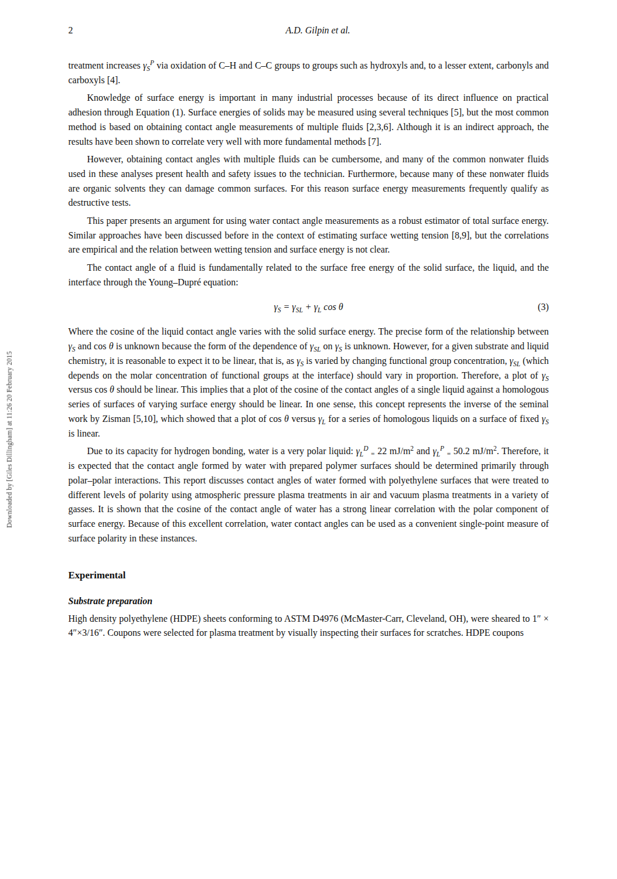Downloaded by [Giles Dillingham] at 11:26 20 February 2015
2 A.D. Gilpin et al.
treatment increases γSP via oxidation of C–H and C–C groups to groups such as hydroxyls and, to a lesser extent, carbonyls and carboxyls [4].
Knowledge of surface energy is important in many industrial processes because of its direct influence on practical adhesion through Equation (1). Surface energies of solids may be measured using several techniques [5], but the most common method is based on obtaining contact angle measurements of multiple fluids [2,3,6]. Although it is an indirect approach, the results have been shown to correlate very well with more fundamental methods [7].
However, obtaining contact angles with multiple fluids can be cumbersome, and many of the common nonwater fluids used in these analyses present health and safety issues to the technician. Furthermore, because many of these nonwater fluids are organic solvents they can damage common surfaces. For this reason surface energy measurements frequently qualify as destructive tests.
This paper presents an argument for using water contact angle measurements as a robust estimator of total surface energy. Similar approaches have been discussed before in the context of estimating surface wetting tension [8,9], but the correlations are empirical and the relation between wetting tension and surface energy is not clear.
The contact angle of a fluid is fundamentally related to the surface free energy of the solid surface, the liquid, and the interface through the Young–Dupré equation:
γS = γSL + γL cos θ (3)
Where the cosine of the liquid contact angle varies with the solid surface energy. The precise form of the relationship between γS and cos θ is unknown because the form of the dependence of γSL on γS is unknown. However, for a given substrate and liquid chemistry, it is reasonable to expect it to be linear, that is, as γS is varied by changing functional group concentration, γSL (which depends on the molar concentration of functional groups at the interface) should vary in proportion. Therefore, a plot of γS versus cos θ should be linear. This implies that a plot of the cosine of the contact angles of a single liquid against a homologous series of surfaces of varying surface energy should be linear. In one sense, this concept represents the inverse of the seminal work by Zisman [5,10], which showed that a plot of cos θ versus γL for a series of homologous liquids on a surface of fixed γS is linear.
Due to its capacity for hydrogen bonding, water is a very polar liquid: γLD = 22 mJ/m2 and γLP = 50.2 mJ/m2. Therefore, it is expected that the contact angle formed by water with prepared polymer surfaces should be determined primarily through polar–polar interactions. This report discusses contact angles of water formed with polyethylene surfaces that were treated to different levels of polarity using atmospheric pressure plasma treatments in air and vacuum plasma treatments in a variety of gasses. It is shown that the cosine of the contact angle of water has a strong linear correlation with the polar component of surface energy. Because of this excellent correlation, water contact angles can be used as a convenient single-point measure of surface polarity in these instances.
Experimental
Substrate preparation
High density polyethylene (HDPE) sheets conforming to ASTM D4976 (McMaster-Carr, Cleveland, OH), were sheared to 1″ × 4″×3/16″. Coupons were selected for plasma treatment by visually inspecting their surfaces for scratches. HDPE coupons